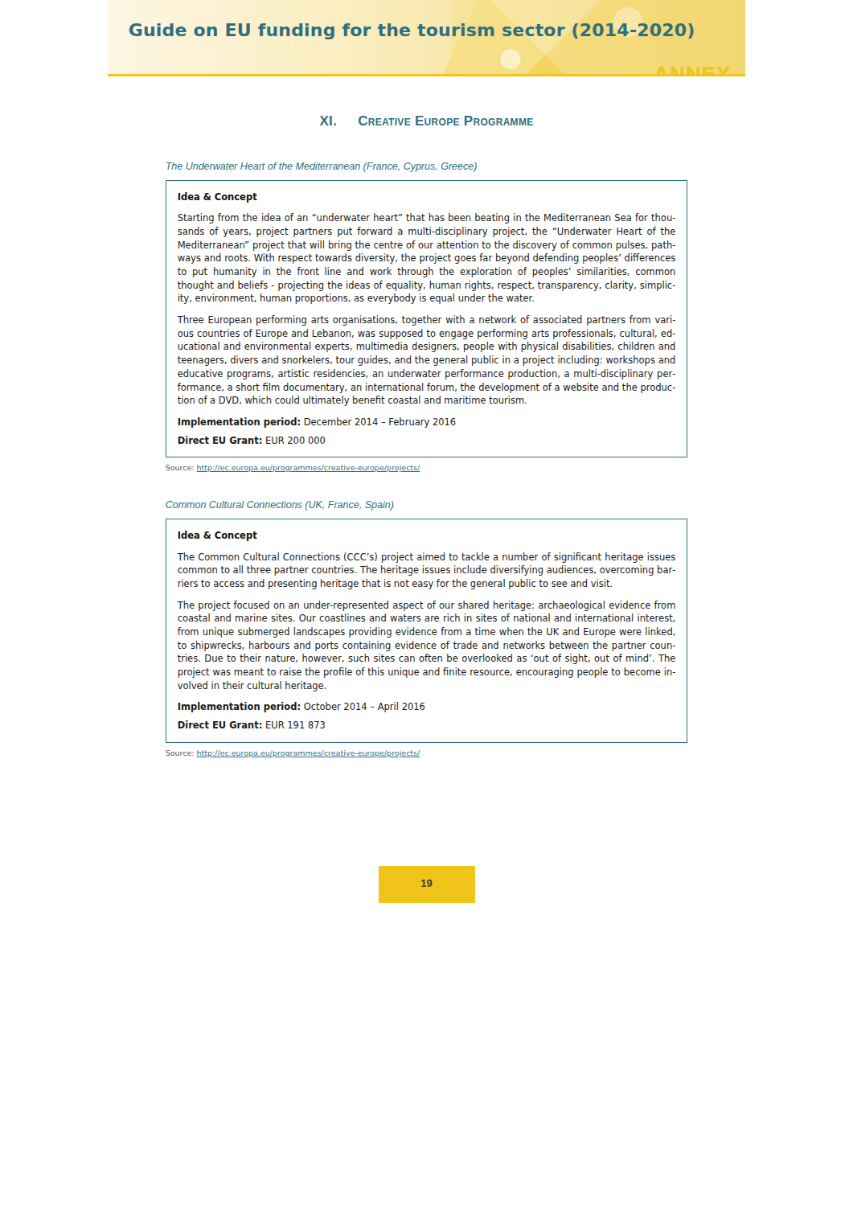Guide on EU funding for the tourism sector (2014-2020)
ANNEX
XI. Creative Europe Programme
The Underwater Heart of the Mediterranean (France, Cyprus, Greece)
Idea & Concept
Starting from the idea of an “underwater heart” that has been beating in the Mediterranean Sea for thousands of years, project partners put forward a multi-disciplinary project, the “Underwater Heart of the Mediterranean” project that will bring the centre of our attention to the discovery of common pulses, pathways and roots. With respect towards diversity, the project goes far beyond defending peoples’ differences to put humanity in the front line and work through the exploration of peoples’ similarities, common thought and beliefs - projecting the ideas of equality, human rights, respect, transparency, clarity, simplicity, environment, human proportions, as everybody is equal under the water.
Three European performing arts organisations, together with a network of associated partners from various countries of Europe and Lebanon, was supposed to engage performing arts professionals, cultural, educational and environmental experts, multimedia designers, people with physical disabilities, children and teenagers, divers and snorkelers, tour guides, and the general public in a project including: workshops and educative programs, artistic residencies, an underwater performance production, a multi-disciplinary performance, a short film documentary, an international forum, the development of a website and the production of a DVD, which could ultimately benefit coastal and maritime tourism.
Implementation period: December 2014 – February 2016
Direct EU Grant: EUR 200 000
Source: http://ec.europa.eu/programmes/creative-europe/projects/
Common Cultural Connections (UK, France, Spain)
Idea & Concept
The Common Cultural Connections (CCC’s) project aimed to tackle a number of significant heritage issues common to all three partner countries. The heritage issues include diversifying audiences, overcoming barriers to access and presenting heritage that is not easy for the general public to see and visit.
The project focused on an under-represented aspect of our shared heritage: archaeological evidence from coastal and marine sites. Our coastlines and waters are rich in sites of national and international interest, from unique submerged landscapes providing evidence from a time when the UK and Europe were linked, to shipwrecks, harbours and ports containing evidence of trade and networks between the partner countries. Due to their nature, however, such sites can often be overlooked as ‘out of sight, out of mind’. The project was meant to raise the profile of this unique and finite resource, encouraging people to become involved in their cultural heritage.
Implementation period: October 2014 – April 2016
Direct EU Grant: EUR 191 873
Source: http://ec.europa.eu/programmes/creative-europe/projects/
19